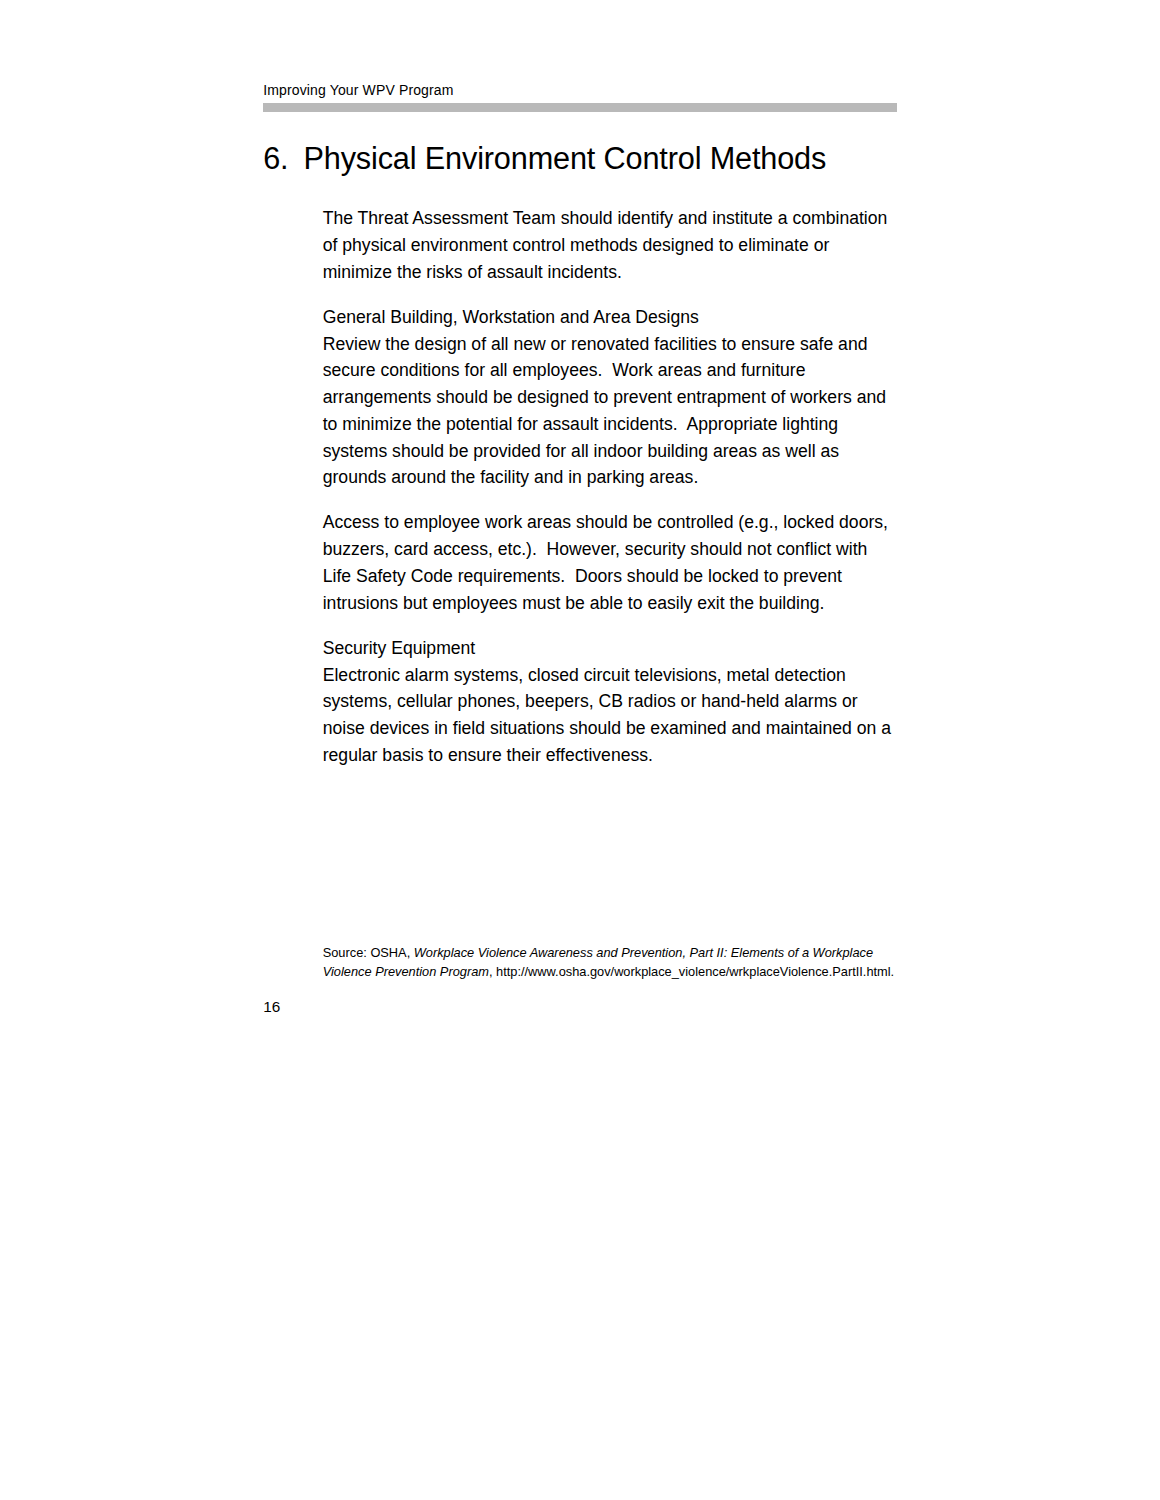Improving Your WPV Program
6. Physical Environment Control Methods
The Threat Assessment Team should identify and institute a combination of physical environment control methods designed to eliminate or minimize the risks of assault incidents.
General Building, Workstation and Area Designs
Review the design of all new or renovated facilities to ensure safe and secure conditions for all employees. Work areas and furniture arrangements should be designed to prevent entrapment of workers and to minimize the potential for assault incidents. Appropriate lighting systems should be provided for all indoor building areas as well as grounds around the facility and in parking areas.
Access to employee work areas should be controlled (e.g., locked doors, buzzers, card access, etc.). However, security should not conflict with Life Safety Code requirements. Doors should be locked to prevent intrusions but employees must be able to easily exit the building.
Security Equipment
Electronic alarm systems, closed circuit televisions, metal detection systems, cellular phones, beepers, CB radios or hand-held alarms or noise devices in field situations should be examined and maintained on a regular basis to ensure their effectiveness.
Source: OSHA, Workplace Violence Awareness and Prevention, Part II: Elements of a Workplace Violence Prevention Program, http://www.osha.gov/workplace_violence/wrkplaceViolence.PartII.html.
16